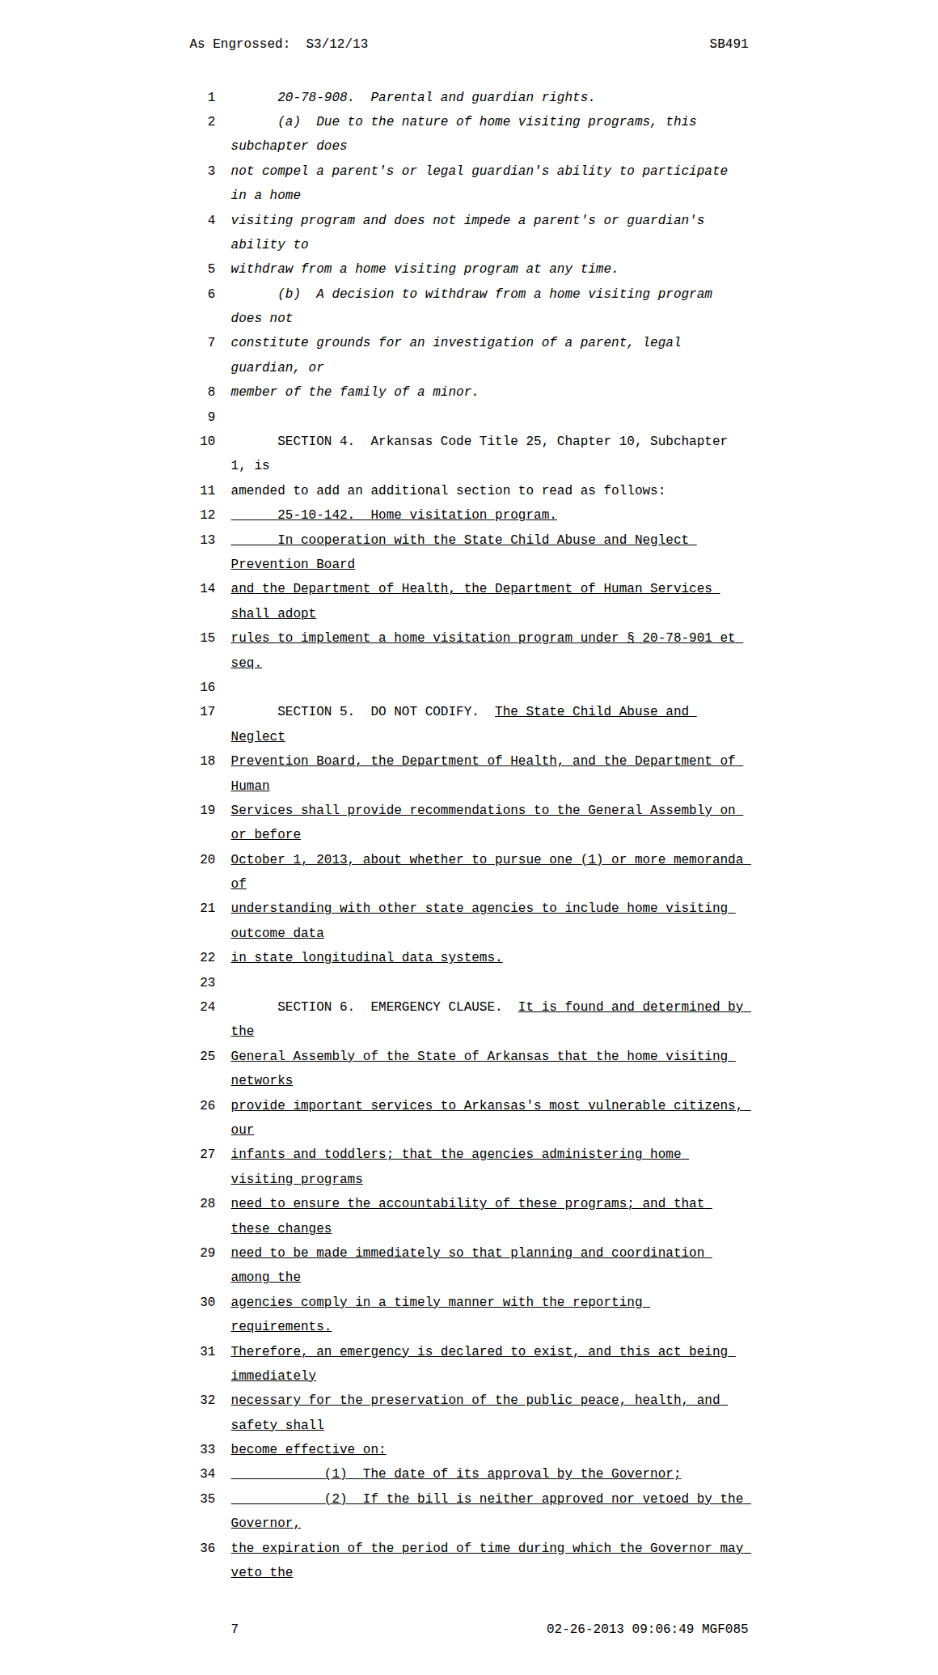As Engrossed: S3/12/13 SB491
20-78-908. Parental and guardian rights.
(a) Due to the nature of home visiting programs, this subchapter does
not compel a parent's or legal guardian's ability to participate in a home
visiting program and does not impede a parent's or guardian's ability to
withdraw from a home visiting program at any time.
(b) A decision to withdraw from a home visiting program does not
constitute grounds for an investigation of a parent, legal guardian, or
member of the family of a minor.
SECTION 4. Arkansas Code Title 25, Chapter 10, Subchapter 1, is
amended to add an additional section to read as follows:
25-10-142. Home visitation program.
In cooperation with the State Child Abuse and Neglect Prevention Board
and the Department of Health, the Department of Human Services shall adopt
rules to implement a home visitation program under § 20-78-901 et seq.
SECTION 5. DO NOT CODIFY. The State Child Abuse and Neglect
Prevention Board, the Department of Health, and the Department of Human
Services shall provide recommendations to the General Assembly on or before
October 1, 2013, about whether to pursue one (1) or more memoranda of
understanding with other state agencies to include home visiting outcome data
in state longitudinal data systems.
SECTION 6. EMERGENCY CLAUSE. It is found and determined by the
General Assembly of the State of Arkansas that the home visiting networks
provide important services to Arkansas's most vulnerable citizens, our
infants and toddlers; that the agencies administering home visiting programs
need to ensure the accountability of these programs; and that these changes
need to be made immediately so that planning and coordination among the
agencies comply in a timely manner with the reporting requirements.
Therefore, an emergency is declared to exist, and this act being immediately
necessary for the preservation of the public peace, health, and safety shall
become effective on:
(1) The date of its approval by the Governor;
(2) If the bill is neither approved nor vetoed by the Governor,
the expiration of the period of time during which the Governor may veto the
7 02-26-2013 09:06:49 MGF085